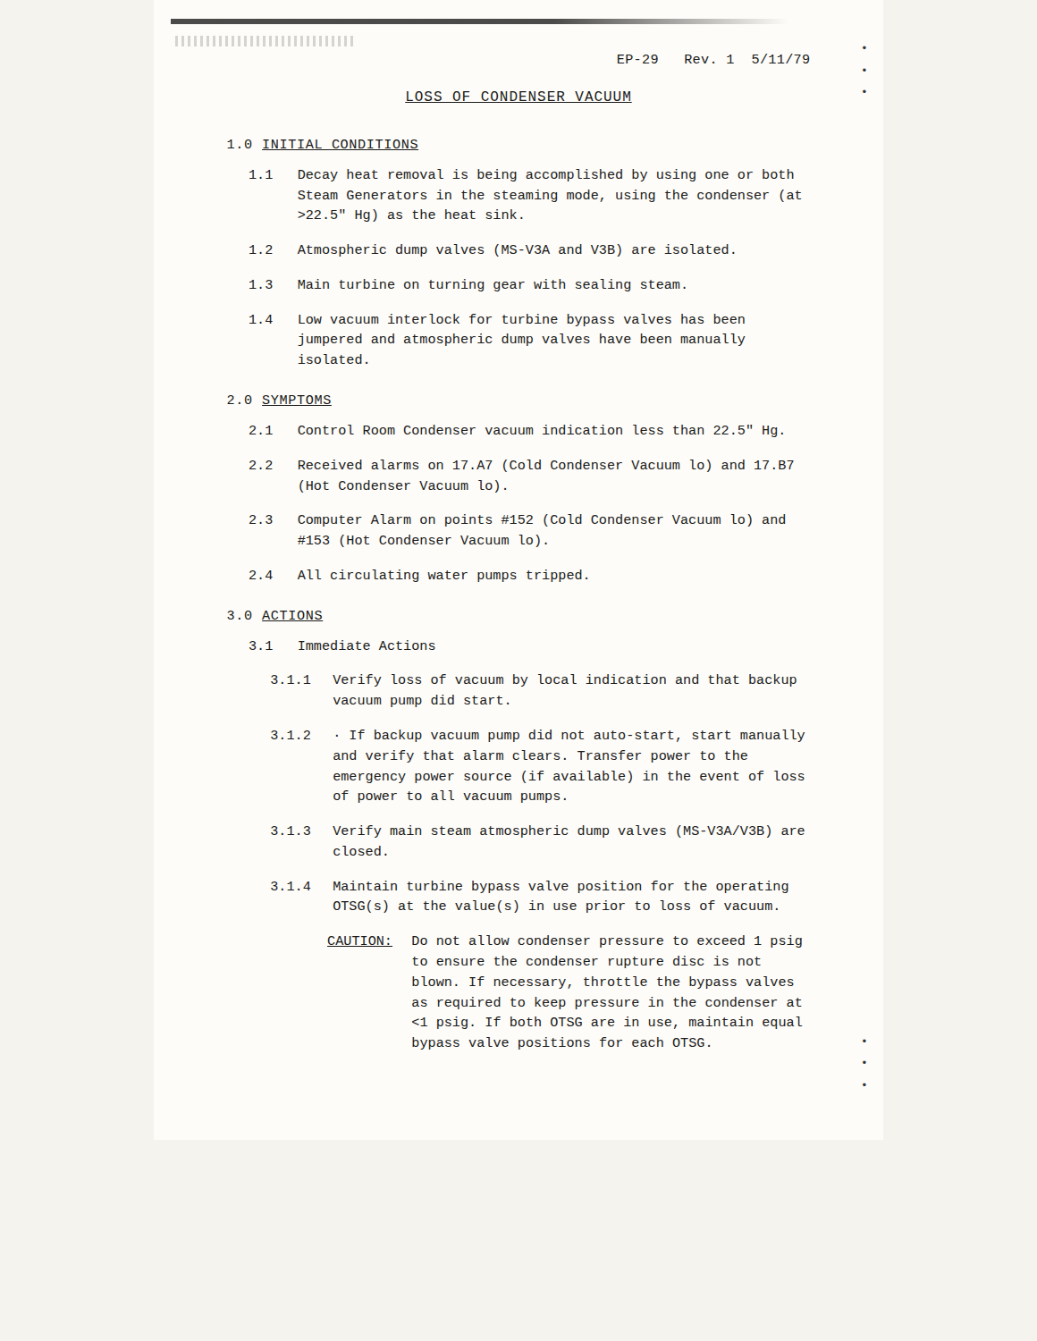• • •
• • •
EP-29 Rev. 1 5/11/79
LOSS OF CONDENSER VACUUM
1.0 INITIAL CONDITIONS
1.1 Decay heat removal is being accomplished by using one or both Steam Generators in the steaming mode, using the condenser (at >22.5" Hg) as the heat sink.
1.2 Atmospheric dump valves (MS-V3A and V3B) are isolated.
1.3 Main turbine on turning gear with sealing steam.
1.4 Low vacuum interlock for turbine bypass valves has been jumpered and atmospheric dump valves have been manually isolated.
2.0 SYMPTOMS
2.1 Control Room Condenser vacuum indication less than 22.5" Hg.
2.2 Received alarms on 17.A7 (Cold Condenser Vacuum lo) and 17.B7 (Hot Condenser Vacuum lo).
2.3 Computer Alarm on points #152 (Cold Condenser Vacuum lo) and #153 (Hot Condenser Vacuum lo).
2.4 All circulating water pumps tripped.
3.0 ACTIONS
3.1 Immediate Actions
3.1.1 Verify loss of vacuum by local indication and that backup vacuum pump did start.
3.1.2 · If backup vacuum pump did not auto-start, start manually and verify that alarm clears. Transfer power to the emergency power source (if available) in the event of loss of power to all vacuum pumps.
3.1.3 Verify main steam atmospheric dump valves (MS-V3A/V3B) are closed.
3.1.4 Maintain turbine bypass valve position for the operating OTSG(s) at the value(s) in use prior to loss of vacuum.
CAUTION: Do not allow condenser pressure to exceed 1 psig to ensure the condenser rupture disc is not blown. If necessary, throttle the bypass valves as required to keep pressure in the condenser at <1 psig. If both OTSG are in use, maintain equal bypass valve positions for each OTSG.